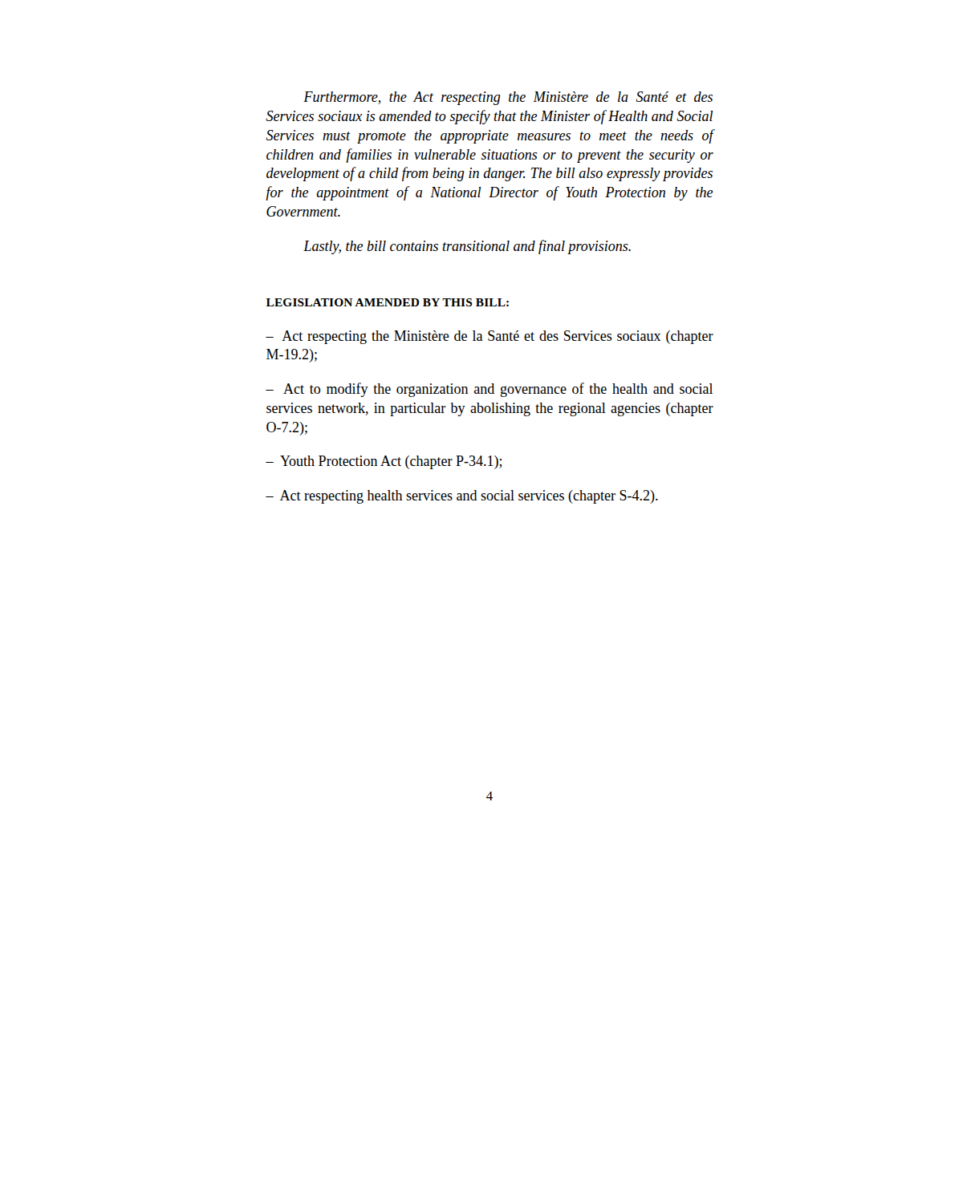Furthermore, the Act respecting the Ministère de la Santé et des Services sociaux is amended to specify that the Minister of Health and Social Services must promote the appropriate measures to meet the needs of children and families in vulnerable situations or to prevent the security or development of a child from being in danger. The bill also expressly provides for the appointment of a National Director of Youth Protection by the Government.
Lastly, the bill contains transitional and final provisions.
LEGISLATION AMENDED BY THIS BILL:
– Act respecting the Ministère de la Santé et des Services sociaux (chapter M-19.2);
– Act to modify the organization and governance of the health and social services network, in particular by abolishing the regional agencies (chapter O-7.2);
– Youth Protection Act (chapter P-34.1);
– Act respecting health services and social services (chapter S-4.2).
4